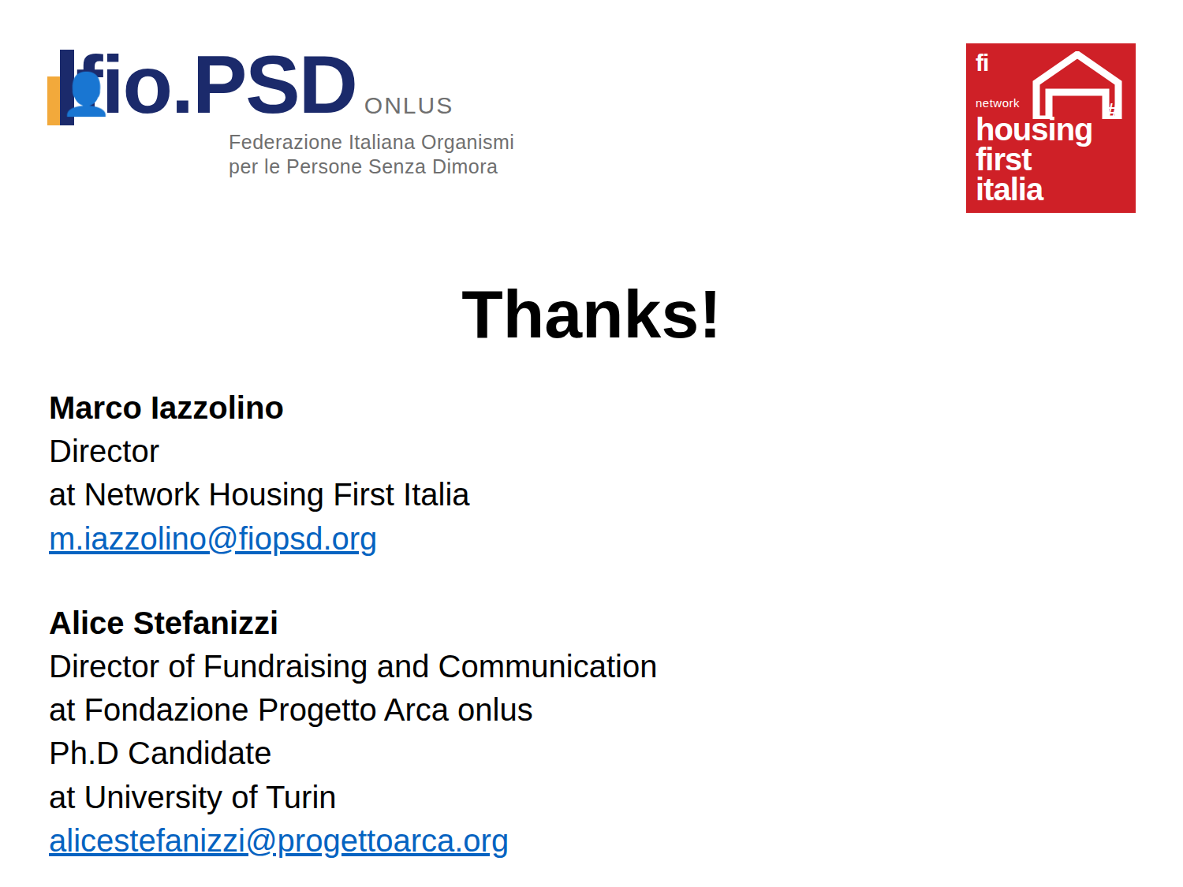👤
fio. PSD
ONLUS
Federazione Italiana Organismi
per le Persone Senza Dimora
fi
network
#
housing first italia
Thanks!
Marco Iazzolino
Director
at Network Housing First Italia
m.iazzolino@fiopsd.org
Alice Stefanizzi
Director of Fundraising and Communication
at Fondazione Progetto Arca onlus
Ph.D Candidate
at University of Turin
alicestefanizzi@progettoarca.org